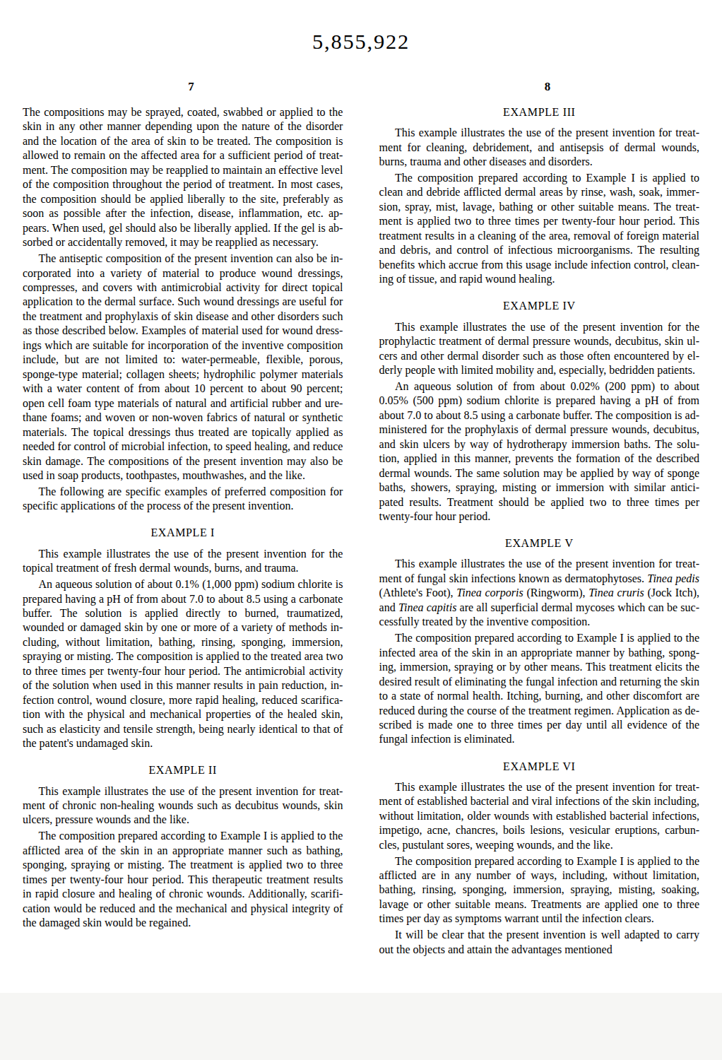5,855,922
7
The compositions may be sprayed, coated, swabbed or applied to the skin in any other manner depending upon the nature of the disorder and the location of the area of skin to be treated. The composition is allowed to remain on the affected area for a sufficient period of treatment. The composition may be reapplied to maintain an effective level of the composition throughout the period of treatment. In most cases, the composition should be applied liberally to the site, preferably as soon as possible after the infection, disease, inflammation, etc. appears. When used, gel should also be liberally applied. If the gel is absorbed or accidentally removed, it may be reapplied as necessary.
The antiseptic composition of the present invention can also be incorporated into a variety of material to produce wound dressings, compresses, and covers with antimicrobial activity for direct topical application to the dermal surface. Such wound dressings are useful for the treatment and prophylaxis of skin disease and other disorders such as those described below. Examples of material used for wound dressings which are suitable for incorporation of the inventive composition include, but are not limited to: water-permeable, flexible, porous, sponge-type material; collagen sheets; hydrophilic polymer materials with a water content of from about 10 percent to about 90 percent; open cell foam type materials of natural and artificial rubber and urethane foams; and woven or non-woven fabrics of natural or synthetic materials. The topical dressings thus treated are topically applied as needed for control of microbial infection, to speed healing, and reduce skin damage. The compositions of the present invention may also be used in soap products, toothpastes, mouthwashes, and the like.
The following are specific examples of preferred composition for specific applications of the process of the present invention.
EXAMPLE I
This example illustrates the use of the present invention for the topical treatment of fresh dermal wounds, burns, and trauma.
An aqueous solution of about 0.1% (1,000 ppm) sodium chlorite is prepared having a pH of from about 7.0 to about 8.5 using a carbonate buffer. The solution is applied directly to burned, traumatized, wounded or damaged skin by one or more of a variety of methods including, without limitation, bathing, rinsing, sponging, immersion, spraying or misting. The composition is applied to the treated area two to three times per twenty-four hour period. The antimicrobial activity of the solution when used in this manner results in pain reduction, infection control, wound closure, more rapid healing, reduced scarification with the physical and mechanical properties of the healed skin, such as elasticity and tensile strength, being nearly identical to that of the patent's undamaged skin.
EXAMPLE II
This example illustrates the use of the present invention for treatment of chronic non-healing wounds such as decubitus wounds, skin ulcers, pressure wounds and the like.
The composition prepared according to Example I is applied to the afflicted area of the skin in an appropriate manner such as bathing, sponging, spraying or misting. The treatment is applied two to three times per twenty-four hour period. This therapeutic treatment results in rapid closure and healing of chronic wounds. Additionally, scarification would be reduced and the mechanical and physical integrity of the damaged skin would be regained.
8
EXAMPLE III
This example illustrates the use of the present invention for treatment for cleaning, debridement, and antisepsis of dermal wounds, burns, trauma and other diseases and disorders.
The composition prepared according to Example I is applied to clean and debride afflicted dermal areas by rinse, wash, soak, immersion, spray, mist, lavage, bathing or other suitable means. The treatment is applied two to three times per twenty-four hour period. This treatment results in a cleaning of the area, removal of foreign material and debris, and control of infectious microorganisms. The resulting benefits which accrue from this usage include infection control, cleaning of tissue, and rapid wound healing.
EXAMPLE IV
This example illustrates the use of the present invention for the prophylactic treatment of dermal pressure wounds, decubitus, skin ulcers and other dermal disorder such as those often encountered by elderly people with limited mobility and, especially, bedridden patients.
An aqueous solution of from about 0.02% (200 ppm) to about 0.05% (500 ppm) sodium chlorite is prepared having a pH of from about 7.0 to about 8.5 using a carbonate buffer. The composition is administered for the prophylaxis of dermal pressure wounds, decubitus, and skin ulcers by way of hydrotherapy immersion baths. The solution, applied in this manner, prevents the formation of the described dermal wounds. The same solution may be applied by way of sponge baths, showers, spraying, misting or immersion with similar anticipated results. Treatment should be applied two to three times per twenty-four hour period.
EXAMPLE V
This example illustrates the use of the present invention for treatment of fungal skin infections known as dermatophytoses. Tinea pedis (Athlete's Foot), Tinea corporis (Ringworm), Tinea cruris (Jock Itch), and Tinea capitis are all superficial dermal mycoses which can be successfully treated by the inventive composition.
The composition prepared according to Example I is applied to the infected area of the skin in an appropriate manner by bathing, sponging, immersion, spraying or by other means. This treatment elicits the desired result of eliminating the fungal infection and returning the skin to a state of normal health. Itching, burning, and other discomfort are reduced during the course of the treatment regimen. Application as described is made one to three times per day until all evidence of the fungal infection is eliminated.
EXAMPLE VI
This example illustrates the use of the present invention for treatment of established bacterial and viral infections of the skin including, without limitation, older wounds with established bacterial infections, impetigo, acne, chancres, boils lesions, vesicular eruptions, carbuncles, pustulant sores, weeping wounds, and the like.
The composition prepared according to Example I is applied to the afflicted are in any number of ways, including, without limitation, bathing, rinsing, sponging, immersion, spraying, misting, soaking, lavage or other suitable means. Treatments are applied one to three times per day as symptoms warrant until the infection clears.
It will be clear that the present invention is well adapted to carry out the objects and attain the advantages mentioned